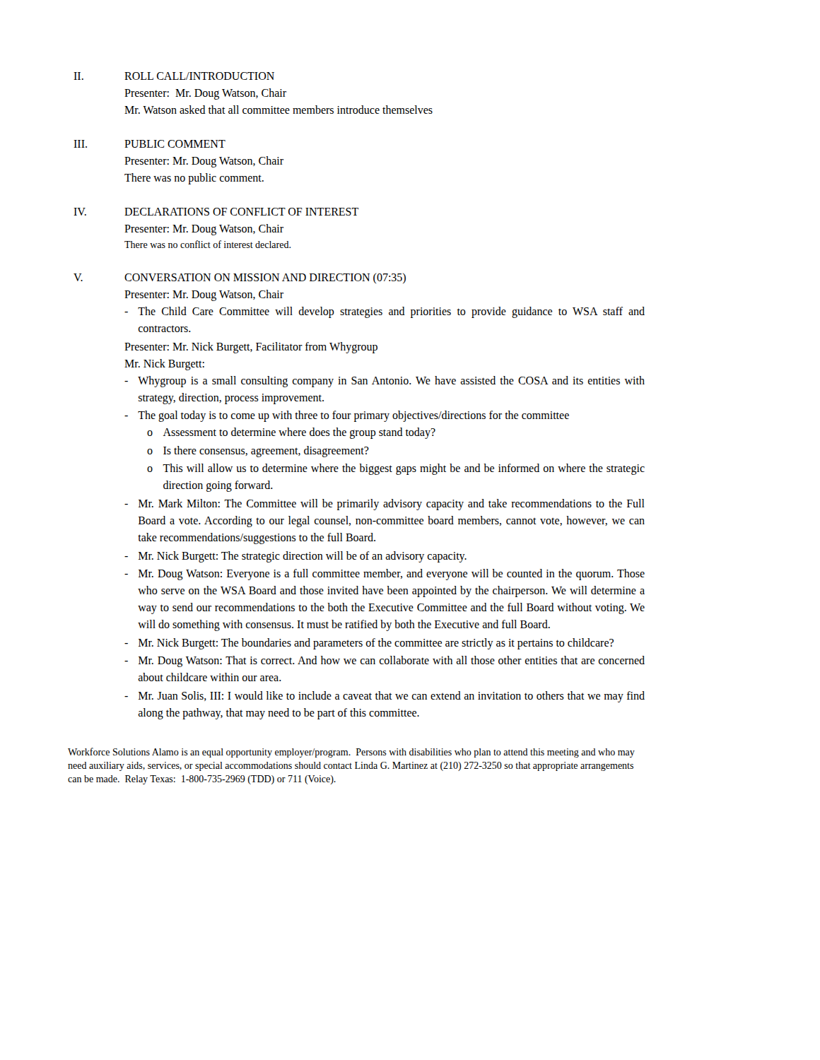II. Roll Call/Introduction
Presenter: Mr. Doug Watson, Chair
Mr. Watson asked that all committee members introduce themselves
III. Public Comment
Presenter: Mr. Doug Watson, Chair
There was no public comment.
IV. Declarations of Conflict of Interest
Presenter: Mr. Doug Watson, Chair
There was no conflict of interest declared.
V. Conversation on Mission and Direction (07:35)
Presenter: Mr. Doug Watson, Chair
The Child Care Committee will develop strategies and priorities to provide guidance to WSA staff and contractors.
Presenter: Mr. Nick Burgett, Facilitator from Whygroup
Mr. Nick Burgett:
Whygroup is a small consulting company in San Antonio. We have assisted the COSA and its entities with strategy, direction, process improvement.
The goal today is to come up with three to four primary objectives/directions for the committee
Assessment to determine where does the group stand today?
Is there consensus, agreement, disagreement?
This will allow us to determine where the biggest gaps might be and be informed on where the strategic direction going forward.
Mr. Mark Milton: The Committee will be primarily advisory capacity and take recommendations to the Full Board a vote. According to our legal counsel, non-committee board members, cannot vote, however, we can take recommendations/suggestions to the full Board.
Mr. Nick Burgett: The strategic direction will be of an advisory capacity.
Mr. Doug Watson: Everyone is a full committee member, and everyone will be counted in the quorum. Those who serve on the WSA Board and those invited have been appointed by the chairperson. We will determine a way to send our recommendations to the both the Executive Committee and the full Board without voting. We will do something with consensus. It must be ratified by both the Executive and full Board.
Mr. Nick Burgett: The boundaries and parameters of the committee are strictly as it pertains to childcare?
Mr. Doug Watson: That is correct. And how we can collaborate with all those other entities that are concerned about childcare within our area.
Mr. Juan Solis, III: I would like to include a caveat that we can extend an invitation to others that we may find along the pathway, that may need to be part of this committee.
Workforce Solutions Alamo is an equal opportunity employer/program. Persons with disabilities who plan to attend this meeting and who may need auxiliary aids, services, or special accommodations should contact Linda G. Martinez at (210) 272-3250 so that appropriate arrangements can be made. Relay Texas: 1-800-735-2969 (TDD) or 711 (Voice).